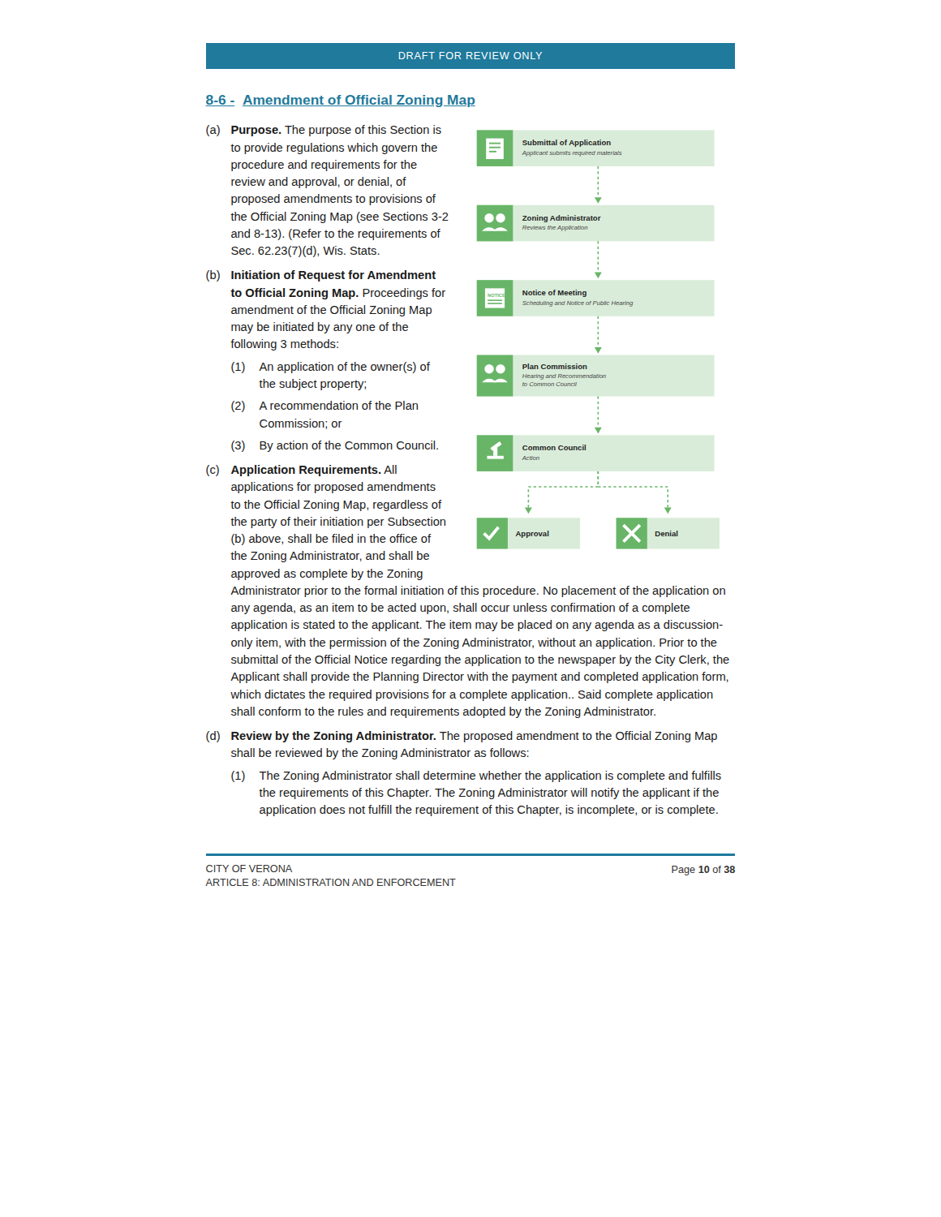DRAFT FOR REVIEW ONLY
8-6 - Amendment of Official Zoning Map
(a) Purpose. The purpose of this Section is to provide regulations which govern the procedure and requirements for the review and approval, or denial, of proposed amendments to provisions of the Official Zoning Map (see Sections 3-2 and 8-13). (Refer to the requirements of Sec. 62.23(7)(d), Wis. Stats.
(b) Initiation of Request for Amendment to Official Zoning Map. Proceedings for amendment of the Official Zoning Map may be initiated by any one of the following 3 methods:
(1) An application of the owner(s) of the subject property;
(2) A recommendation of the Plan Commission; or
(3) By action of the Common Council.
(c) Application Requirements. All applications for proposed amendments to the Official Zoning Map, regardless of the party of their initiation per Subsection (b) above, shall be filed in the office of the Zoning Administrator, and shall be approved as complete by the Zoning Administrator prior to the formal initiation of this procedure. No placement of the application on any agenda, as an item to be acted upon, shall occur unless confirmation of a complete application is stated to the applicant. The item may be placed on any agenda as a discussion-only item, with the permission of the Zoning Administrator, without an application. Prior to the submittal of the Official Notice regarding the application to the newspaper by the City Clerk, the Applicant shall provide the Planning Director with the payment and completed application form, which dictates the required provisions for a complete application.. Said complete application shall conform to the rules and requirements adopted by the Zoning Administrator.
(d) Review by the Zoning Administrator. The proposed amendment to the Official Zoning Map shall be reviewed by the Zoning Administrator as follows:
(1) The Zoning Administrator shall determine whether the application is complete and fulfills the requirements of this Chapter. The Zoning Administrator will notify the applicant if the application does not fulfill the requirement of this Chapter, is incomplete, or is complete.
CITY OF VERONA
ARTICLE 8: ADMINISTRATION AND ENFORCEMENT
Page 10 of 38